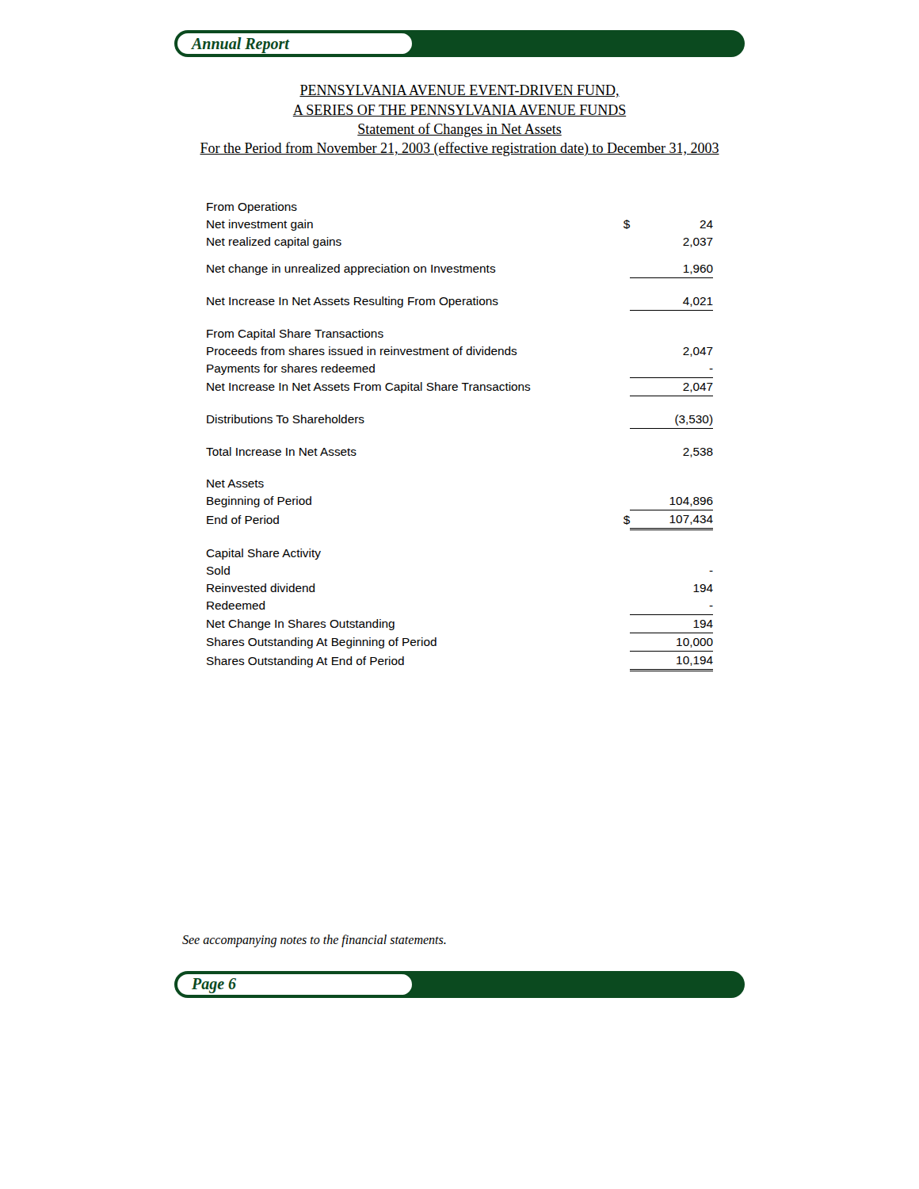Annual Report
PENNSYLVANIA AVENUE EVENT-DRIVEN FUND,
A SERIES OF THE PENNSYLVANIA AVENUE FUNDS
Statement of Changes in Net Assets
For the Period from November 21, 2003 (effective registration date) to December 31, 2003
| From Operations | | |
| Net investment gain | $ | 24 |
| Net realized capital gains | | 2,037 |
| Net change in unrealized appreciation on Investments | | 1,960 |
| Net Increase In Net Assets Resulting From Operations | | 4,021 |
| From Capital Share Transactions | | |
| Proceeds from shares issued in reinvestment of dividends | | 2,047 |
| Payments for shares redeemed | | - |
| Net Increase In Net Assets From Capital Share Transactions | | 2,047 |
| Distributions To Shareholders | | (3,530) |
| Total Increase In Net Assets | | 2,538 |
| Net Assets | | |
| Beginning of Period | | 104,896 |
| End of Period | $ | 107,434 |
| Capital Share Activity | | |
| Sold | | - |
| Reinvested dividend | | 194 |
| Redeemed | | - |
| Net Change In Shares Outstanding | | 194 |
| Shares Outstanding At Beginning of Period | | 10,000 |
| Shares Outstanding At End of Period | | 10,194 |
See accompanying notes to the financial statements.
Page 6